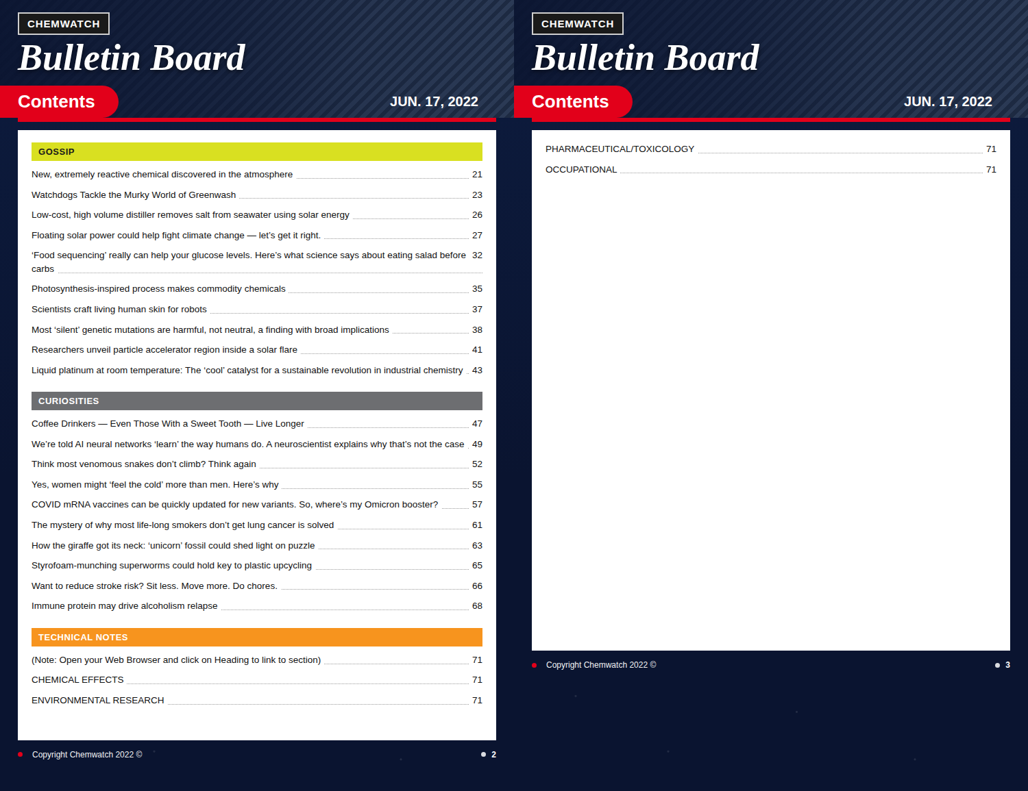CHEMWATCH
Bulletin Board
Contents
JUN. 17, 2022
Gossip
21 New, extremely reactive chemical discovered in the atmosphere
23 Watchdogs Tackle the Murky World of Greenwash
26 Low-cost, high volume distiller removes salt from seawater using solar energy
27 Floating solar power could help fight climate change — let’s get it right.
32‘Food sequencing’ really can help your glucose levels. Here’s what science says about eating salad before carbs
35 Photosynthesis-inspired process makes commodity chemicals
37 Scientists craft living human skin for robots
38 Most ‘silent’ genetic mutations are harmful, not neutral, a finding with broad implications
41 Researchers unveil particle accelerator region inside a solar flare
43 Liquid platinum at room temperature: The ‘cool’ catalyst for a sustainable revolution in industrial chemistry
Curiosities
47 Coffee Drinkers — Even Those With a Sweet Tooth — Live Longer
49 We’re told AI neural networks ‘learn’ the way humans do. A neuroscientist explains why that’s not the case
52 Think most venomous snakes don’t climb? Think again
55 Yes, women might ‘feel the cold’ more than men. Here’s why
57 COVID mRNA vaccines can be quickly updated for new variants. So, where’s my Omicron booster?
61 The mystery of why most life-long smokers don’t get lung cancer is solved
63 How the giraffe got its neck: ‘unicorn’ fossil could shed light on puzzle
65 Styrofoam-munching superworms could hold key to plastic upcycling
66 Want to reduce stroke risk? Sit less. Move more. Do chores.
68 Immune protein may drive alcoholism relapse
Technical Notes
71(Note: Open your Web Browser and click on Heading to link to section)
71 CHEMICAL EFFECTS
71 ENVIRONMENTAL RESEARCH
Copyright Chemwatch 2022 © 2
CHEMWATCH
Bulletin Board
Contents
JUN. 17, 2022
71 PHARMACEUTICAL/TOXICOLOGY
71 OCCUPATIONAL
Copyright Chemwatch 2022 © 3